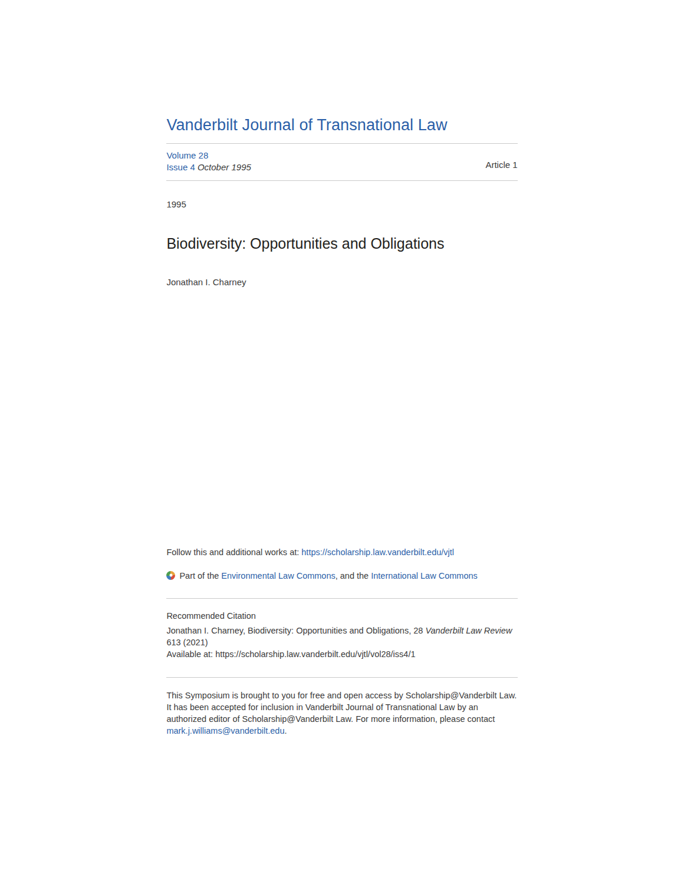Vanderbilt Journal of Transnational Law
Volume 28
Issue 4 October 1995
Article 1
1995
Biodiversity: Opportunities and Obligations
Jonathan I. Charney
Follow this and additional works at: https://scholarship.law.vanderbilt.edu/vjtl
Part of the Environmental Law Commons, and the International Law Commons
Recommended Citation
Jonathan I. Charney, Biodiversity: Opportunities and Obligations, 28 Vanderbilt Law Review 613 (2021)
Available at: https://scholarship.law.vanderbilt.edu/vjtl/vol28/iss4/1
This Symposium is brought to you for free and open access by Scholarship@Vanderbilt Law. It has been accepted for inclusion in Vanderbilt Journal of Transnational Law by an authorized editor of Scholarship@Vanderbilt Law. For more information, please contact mark.j.williams@vanderbilt.edu.